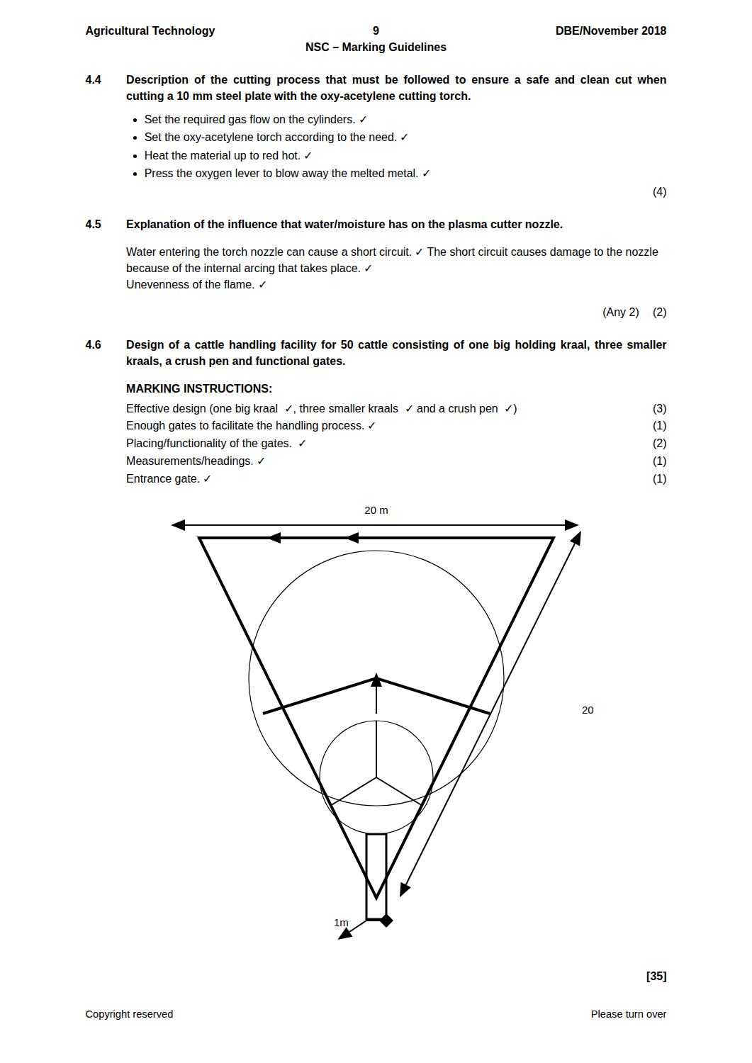Agricultural Technology
9
DBE/November 2018
NSC – Marking Guidelines
4.4
Description of the cutting process that must be followed to ensure a safe and clean cut when cutting a 10 mm steel plate with the oxy-acetylene cutting torch.
Set the required gas flow on the cylinders.
Set the oxy-acetylene torch according to the need.
Heat the material up to red hot.
Press the oxygen lever to blow away the melted metal.
(4)
4.5
Explanation of the influence that water/moisture has on the plasma cutter nozzle.
Water entering the torch nozzle can cause a short circuit. The short circuit causes damage to the nozzle because of the internal arcing that takes place.
Unevenness of the flame.
(Any 2)(2)
4.6
Design of a cattle handling facility for 50 cattle consisting of one big holding kraal, three smaller kraals, a crush pen and functional gates.
MARKING INSTRUCTIONS:
| Effective design (one big kraal , three smaller kraals and a crush pen ) | (3) |
| Enough gates to facilitate the handling process. | (1) |
| Placing/functionality of the gates. | (2) |
| Measurements/headings. | (1) |
| Entrance gate. | (1) |
20 m 20 m 1m
[35]
Copyright reserved Please turn over